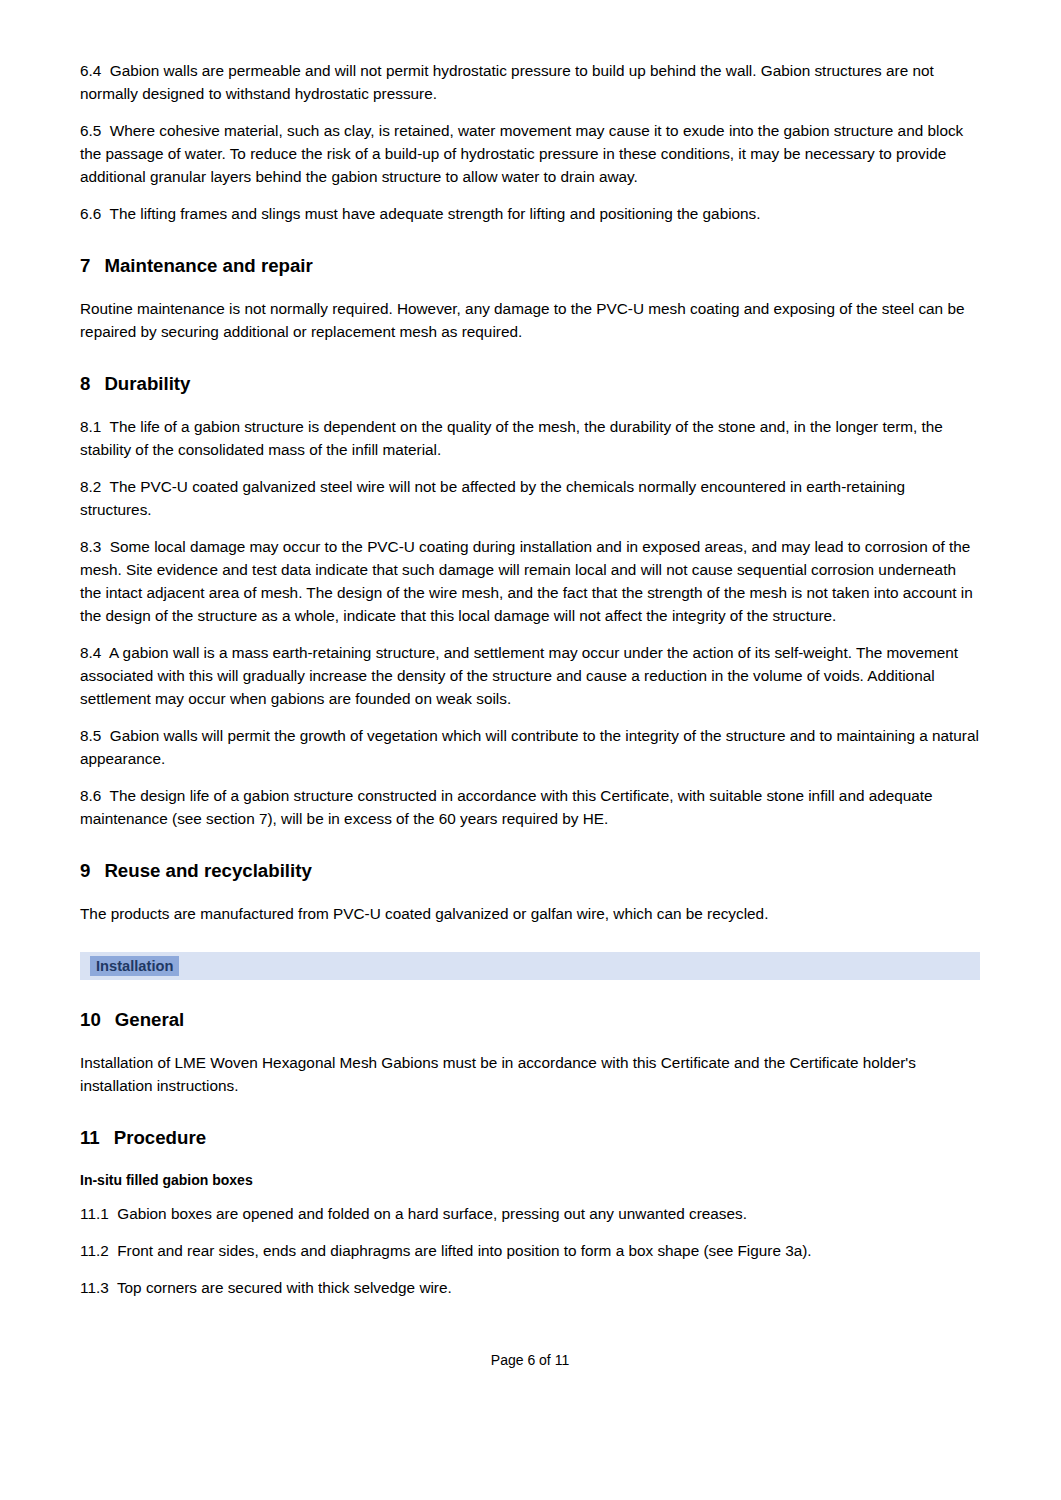6.4 Gabion walls are permeable and will not permit hydrostatic pressure to build up behind the wall. Gabion structures are not normally designed to withstand hydrostatic pressure.
6.5 Where cohesive material, such as clay, is retained, water movement may cause it to exude into the gabion structure and block the passage of water. To reduce the risk of a build-up of hydrostatic pressure in these conditions, it may be necessary to provide additional granular layers behind the gabion structure to allow water to drain away.
6.6 The lifting frames and slings must have adequate strength for lifting and positioning the gabions.
7 Maintenance and repair
Routine maintenance is not normally required. However, any damage to the PVC-U mesh coating and exposing of the steel can be repaired by securing additional or replacement mesh as required.
8 Durability
8.1 The life of a gabion structure is dependent on the quality of the mesh, the durability of the stone and, in the longer term, the stability of the consolidated mass of the infill material.
8.2 The PVC-U coated galvanized steel wire will not be affected by the chemicals normally encountered in earth-retaining structures.
8.3 Some local damage may occur to the PVC-U coating during installation and in exposed areas, and may lead to corrosion of the mesh. Site evidence and test data indicate that such damage will remain local and will not cause sequential corrosion underneath the intact adjacent area of mesh. The design of the wire mesh, and the fact that the strength of the mesh is not taken into account in the design of the structure as a whole, indicate that this local damage will not affect the integrity of the structure.
8.4 A gabion wall is a mass earth-retaining structure, and settlement may occur under the action of its self-weight. The movement associated with this will gradually increase the density of the structure and cause a reduction in the volume of voids. Additional settlement may occur when gabions are founded on weak soils.
8.5 Gabion walls will permit the growth of vegetation which will contribute to the integrity of the structure and to maintaining a natural appearance.
8.6 The design life of a gabion structure constructed in accordance with this Certificate, with suitable stone infill and adequate maintenance (see section 7), will be in excess of the 60 years required by HE.
9 Reuse and recyclability
The products are manufactured from PVC-U coated galvanized or galfan wire, which can be recycled.
Installation
10 General
Installation of LME Woven Hexagonal Mesh Gabions must be in accordance with this Certificate and the Certificate holder's installation instructions.
11 Procedure
In-situ filled gabion boxes
11.1 Gabion boxes are opened and folded on a hard surface, pressing out any unwanted creases.
11.2 Front and rear sides, ends and diaphragms are lifted into position to form a box shape (see Figure 3a).
11.3 Top corners are secured with thick selvedge wire.
Page 6 of 11